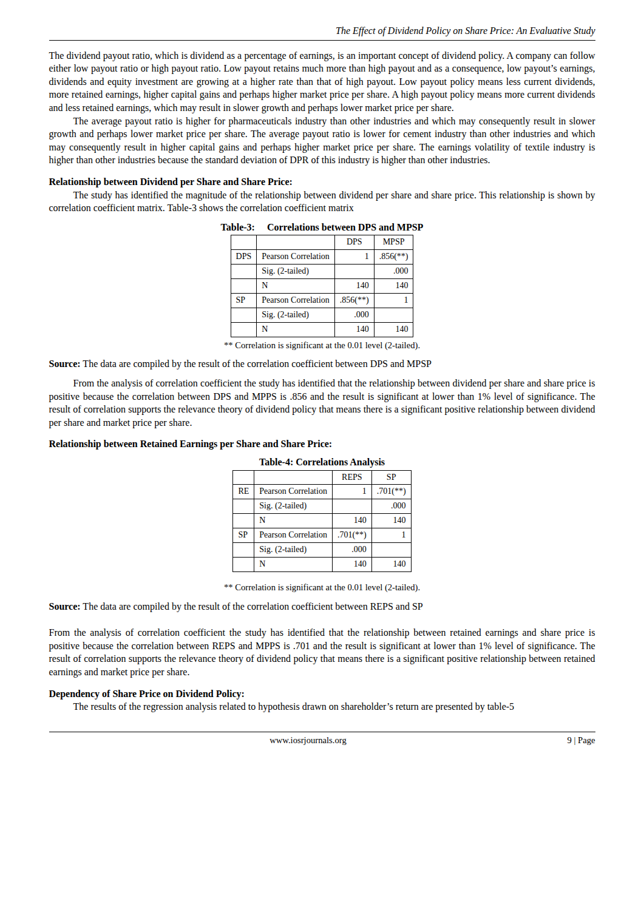The Effect of Dividend Policy on Share Price: An Evaluative Study
The dividend payout ratio, which is dividend as a percentage of earnings, is an important concept of dividend policy. A company can follow either low payout ratio or high payout ratio. Low payout retains much more than high payout and as a consequence, low payout’s earnings, dividends and equity investment are growing at a higher rate than that of high payout. Low payout policy means less current dividends, more retained earnings, higher capital gains and perhaps higher market price per share. A high payout policy means more current dividends and less retained earnings, which may result in slower growth and perhaps lower market price per share.
The average payout ratio is higher for pharmaceuticals industry than other industries and which may consequently result in slower growth and perhaps lower market price per share. The average payout ratio is lower for cement industry than other industries and which may consequently result in higher capital gains and perhaps higher market price per share. The earnings volatility of textile industry is higher than other industries because the standard deviation of DPR of this industry is higher than other industries.
Relationship between Dividend per Share and Share Price:
The study has identified the magnitude of the relationship between dividend per share and share price. This relationship is shown by correlation coefficient matrix. Table-3 shows the correlation coefficient matrix
Table-3: Correlations between DPS and MPSP
| | | DPS | MPSP |
| DPS | Pearson Correlation | 1 | .856(**) |
| | Sig. (2-tailed) | | .000 |
| | N | 140 | 140 |
| SP | Pearson Correlation | .856(**) | 1 |
| | Sig. (2-tailed) | .000 | |
| | N | 140 | 140 |
** Correlation is significant at the 0.01 level (2-tailed).
Source: The data are compiled by the result of the correlation coefficient between DPS and MPSP
From the analysis of correlation coefficient the study has identified that the relationship between dividend per share and share price is positive because the correlation between DPS and MPPS is .856 and the result is significant at lower than 1% level of significance. The result of correlation supports the relevance theory of dividend policy that means there is a significant positive relationship between dividend per share and market price per share.
Relationship between Retained Earnings per Share and Share Price:
Table-4: Correlations Analysis
| | | REPS | SP |
| RE | Pearson Correlation | 1 | .701(**) |
| | Sig. (2-tailed) | | .000 |
| | N | 140 | 140 |
| SP | Pearson Correlation | .701(**) | 1 |
| | Sig. (2-tailed) | .000 | |
| | N | 140 | 140 |
** Correlation is significant at the 0.01 level (2-tailed).
Source: The data are compiled by the result of the correlation coefficient between REPS and SP
From the analysis of correlation coefficient the study has identified that the relationship between retained earnings and share price is positive because the correlation between REPS and MPPS is .701 and the result is significant at lower than 1% level of significance. The result of correlation supports the relevance theory of dividend policy that means there is a significant positive relationship between retained earnings and market price per share.
Dependency of Share Price on Dividend Policy:
The results of the regression analysis related to hypothesis drawn on shareholder’s return are presented by table-5
www.iosrjournals.org
9 | Page